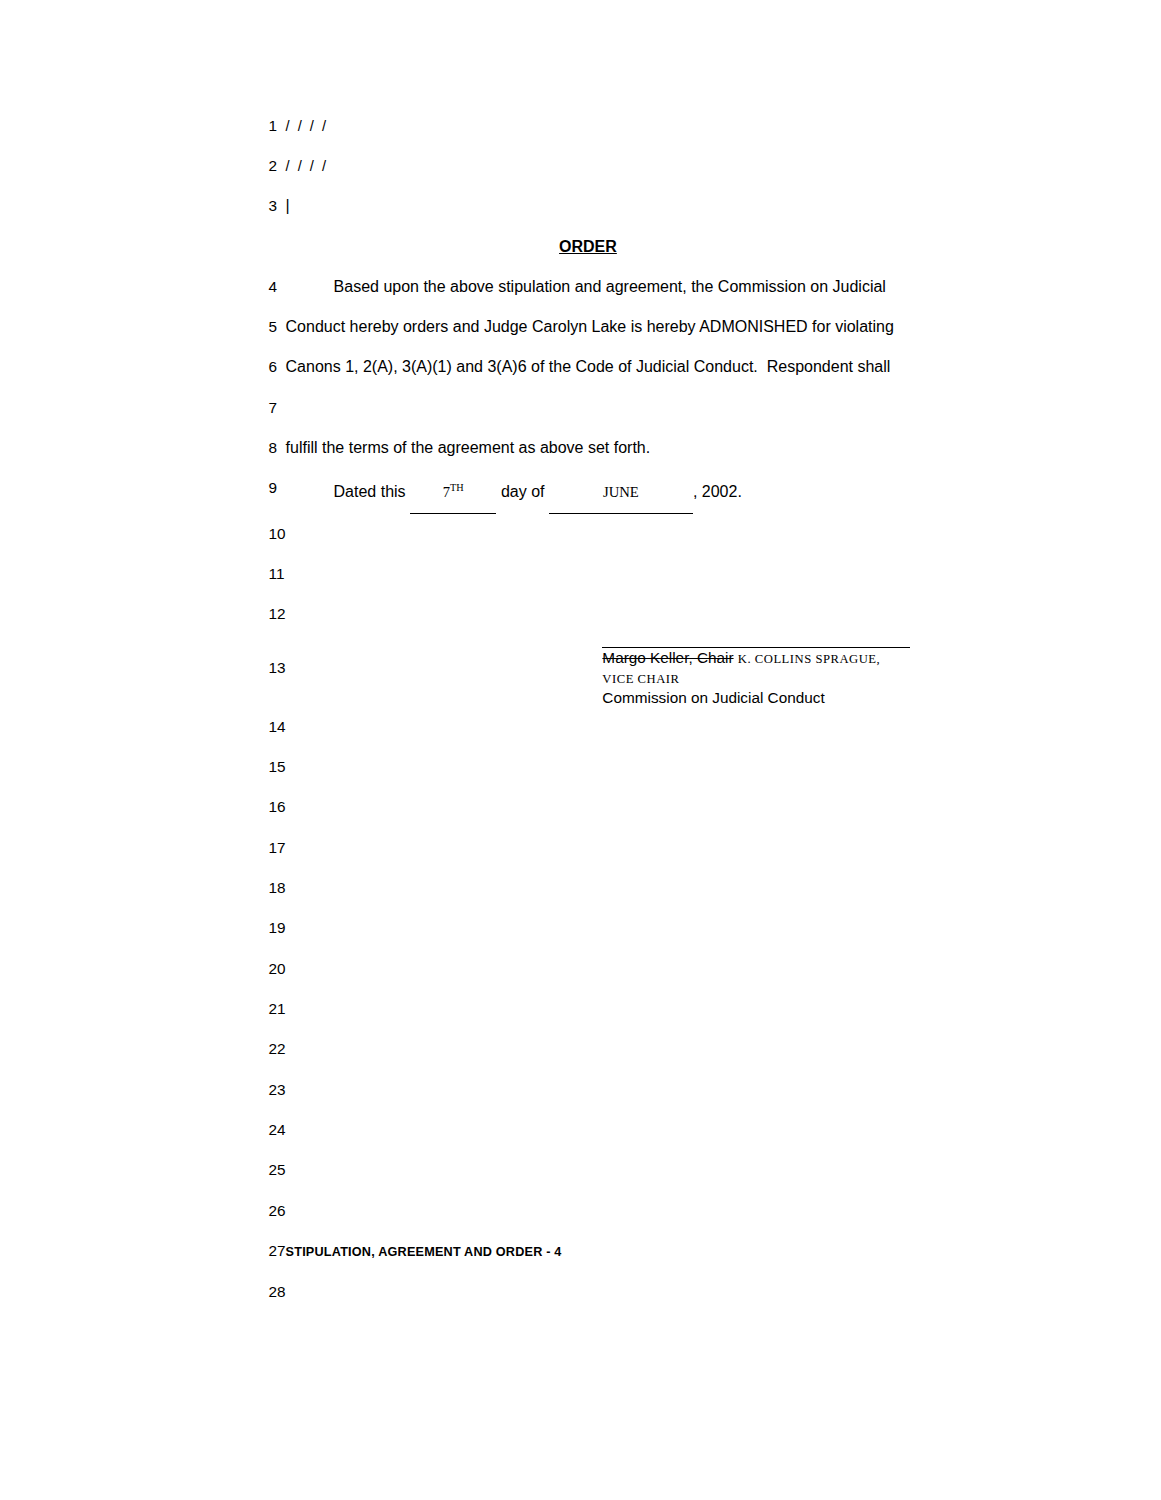| 1 | / / / / |
| 2 | / / / / |
| 3 | / ORDER |
| 4 | Based upon the above stipulation and agreement, the Commission on Judicial |
| 5 | Conduct hereby orders and Judge Carolyn Lake is hereby ADMONISHED for violating |
| 6 | Canons 1, 2(A), 3(A)(1) and 3(A)6 of the Code of Judicial Conduct. Respondent shall |
| 7 | |
| 8 | fulfill the terms of the agreement as above set forth. |
| 9 | Dated this 7 TH day of JUNE , 2002. |
| 10 | |
| 11 | |
| 12 | ​ |
| 13 | Margo Keller, Chair K. COLLINS SPRAGUE, VICE CHAIR Commission on Judicial Conduct |
| 14 | |
| 15 | |
| 16 | |
| 17 | |
| 18 | |
| 19 | |
| 20 | |
| 21 | |
| 22 | |
| 23 | |
| 24 | |
| 25 | |
| 26 | |
| 27 | STIPULATION, AGREEMENT AND ORDER - 4 |
| 28 | |